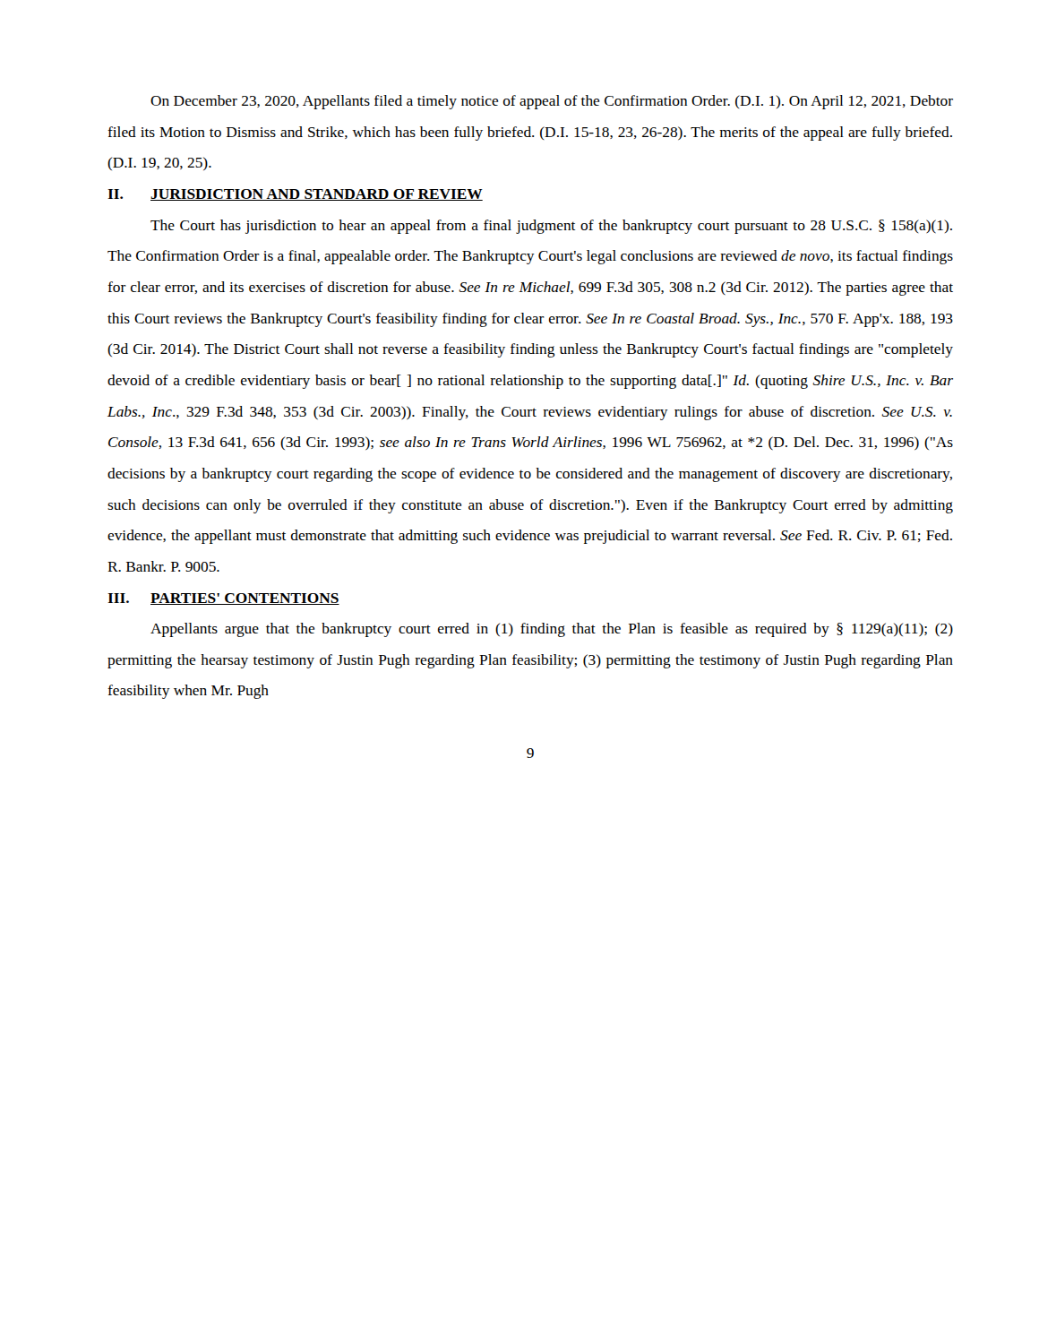On December 23, 2020, Appellants filed a timely notice of appeal of the Confirmation Order. (D.I. 1). On April 12, 2021, Debtor filed its Motion to Dismiss and Strike, which has been fully briefed. (D.I. 15-18, 23, 26-28). The merits of the appeal are fully briefed. (D.I. 19, 20, 25).
II. JURISDICTION AND STANDARD OF REVIEW
The Court has jurisdiction to hear an appeal from a final judgment of the bankruptcy court pursuant to 28 U.S.C. § 158(a)(1). The Confirmation Order is a final, appealable order. The Bankruptcy Court's legal conclusions are reviewed de novo, its factual findings for clear error, and its exercises of discretion for abuse. See In re Michael, 699 F.3d 305, 308 n.2 (3d Cir. 2012). The parties agree that this Court reviews the Bankruptcy Court's feasibility finding for clear error. See In re Coastal Broad. Sys., Inc., 570 F. App'x. 188, 193 (3d Cir. 2014). The District Court shall not reverse a feasibility finding unless the Bankruptcy Court's factual findings are "completely devoid of a credible evidentiary basis or bear[ ] no rational relationship to the supporting data[.]" Id. (quoting Shire U.S., Inc. v. Bar Labs., Inc., 329 F.3d 348, 353 (3d Cir. 2003)). Finally, the Court reviews evidentiary rulings for abuse of discretion. See U.S. v. Console, 13 F.3d 641, 656 (3d Cir. 1993); see also In re Trans World Airlines, 1996 WL 756962, at *2 (D. Del. Dec. 31, 1996) ("As decisions by a bankruptcy court regarding the scope of evidence to be considered and the management of discovery are discretionary, such decisions can only be overruled if they constitute an abuse of discretion."). Even if the Bankruptcy Court erred by admitting evidence, the appellant must demonstrate that admitting such evidence was prejudicial to warrant reversal. See Fed. R. Civ. P. 61; Fed. R. Bankr. P. 9005.
III. PARTIES' CONTENTIONS
Appellants argue that the bankruptcy court erred in (1) finding that the Plan is feasible as required by § 1129(a)(11); (2) permitting the hearsay testimony of Justin Pugh regarding Plan feasibility; (3) permitting the testimony of Justin Pugh regarding Plan feasibility when Mr. Pugh
9